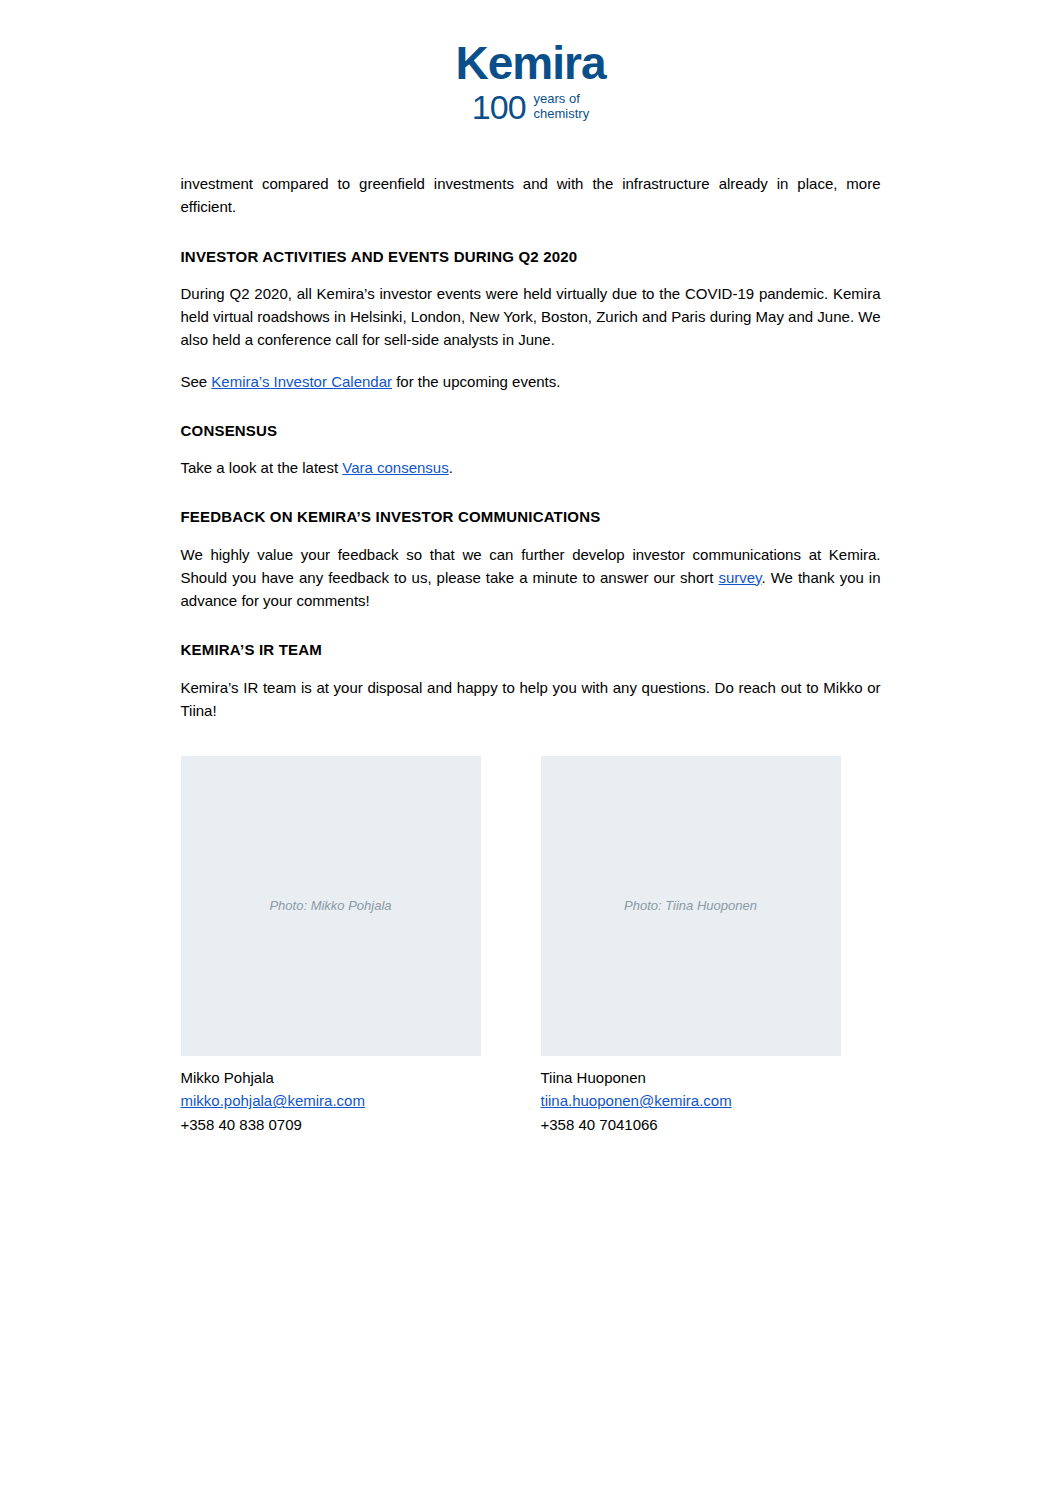Kemira
100 years of
chemistry
investment compared to greenfield investments and with the infrastructure already in place, more efficient.
Investor activities and events during Q2 2020
During Q2 2020, all Kemira’s investor events were held virtually due to the COVID-19 pandemic. Kemira held virtual roadshows in Helsinki, London, New York, Boston, Zurich and Paris during May and June. We also held a conference call for sell-side analysts in June.
See Kemira’s Investor Calendar for the upcoming events.
Consensus
Take a look at the latest Vara consensus.
Feedback on Kemira’s investor communications
We highly value your feedback so that we can further develop investor communications at Kemira. Should you have any feedback to us, please take a minute to answer our short survey. We thank you in advance for your comments!
Kemira’s IR team
Kemira’s IR team is at your disposal and happy to help you with any questions. Do reach out to Mikko or Tiina!
Photo: Mikko Pohjala
Mikko Pohjala
mikko.pohjala@kemira.com
+358 40 838 0709
Photo: Tiina Huoponen
Tiina Huoponen
tiina.huoponen@kemira.com
+358 40 7041066